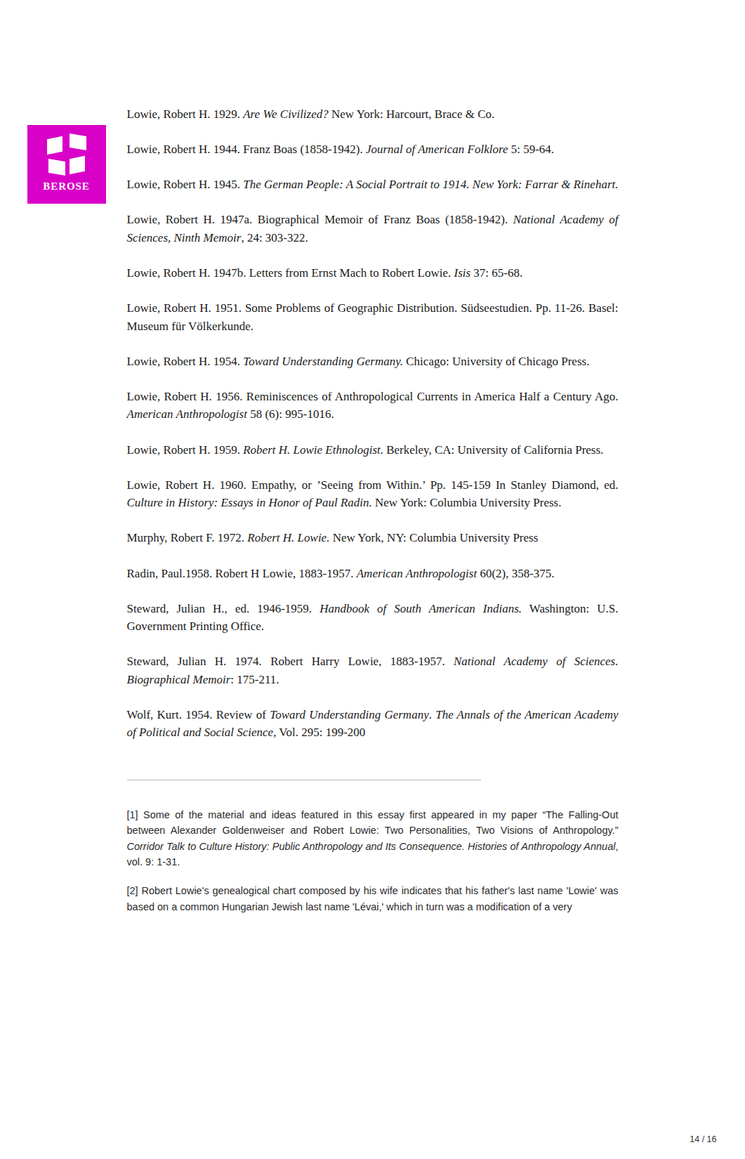BEROSE
Lowie, Robert H. 1929. Are We Civilized? New York: Harcourt, Brace & Co.
Lowie, Robert H. 1944. Franz Boas (1858-1942). Journal of American Folklore 5: 59-64.
Lowie, Robert H. 1945. The German People: A Social Portrait to 1914. New York: Farrar & Rinehart.
Lowie, Robert H. 1947a. Biographical Memoir of Franz Boas (1858-1942). National Academy of Sciences, Ninth Memoir, 24: 303-322.
Lowie, Robert H. 1947b. Letters from Ernst Mach to Robert Lowie. Isis 37: 65-68.
Lowie, Robert H. 1951. Some Problems of Geographic Distribution. Südseestudien. Pp. 11-26. Basel: Museum für Völkerkunde.
Lowie, Robert H. 1954. Toward Understanding Germany. Chicago: University of Chicago Press.
Lowie, Robert H. 1956. Reminiscences of Anthropological Currents in America Half a Century Ago. American Anthropologist 58 (6): 995-1016.
Lowie, Robert H. 1959. Robert H. Lowie Ethnologist. Berkeley, CA: University of California Press.
Lowie, Robert H. 1960. Empathy, or ’Seeing from Within.’ Pp. 145-159 In Stanley Diamond, ed. Culture in History: Essays in Honor of Paul Radin. New York: Columbia University Press.
Murphy, Robert F. 1972. Robert H. Lowie. New York, NY: Columbia University Press
Radin, Paul.1958. Robert H Lowie, 1883-1957. American Anthropologist 60(2), 358-375.
Steward, Julian H., ed. 1946-1959. Handbook of South American Indians. Washington: U.S. Government Printing Office.
Steward, Julian H. 1974. Robert Harry Lowie, 1883-1957. National Academy of Sciences. Biographical Memoir: 175-211.
Wolf, Kurt. 1954. Review of Toward Understanding Germany. The Annals of the American Academy of Political and Social Science, Vol. 295: 199-200
[1] Some of the material and ideas featured in this essay first appeared in my paper “The Falling-Out between Alexander Goldenweiser and Robert Lowie: Two Personalities, Two Visions of Anthropology.” Corridor Talk to Culture History: Public Anthropology and Its Consequence. Histories of Anthropology Annual, vol. 9: 1-31.
[2] Robert Lowie's genealogical chart composed by his wife indicates that his father's last name 'Lowie' was based on a common Hungarian Jewish last name 'Lévai,' which in turn was a modification of a very
14 / 16